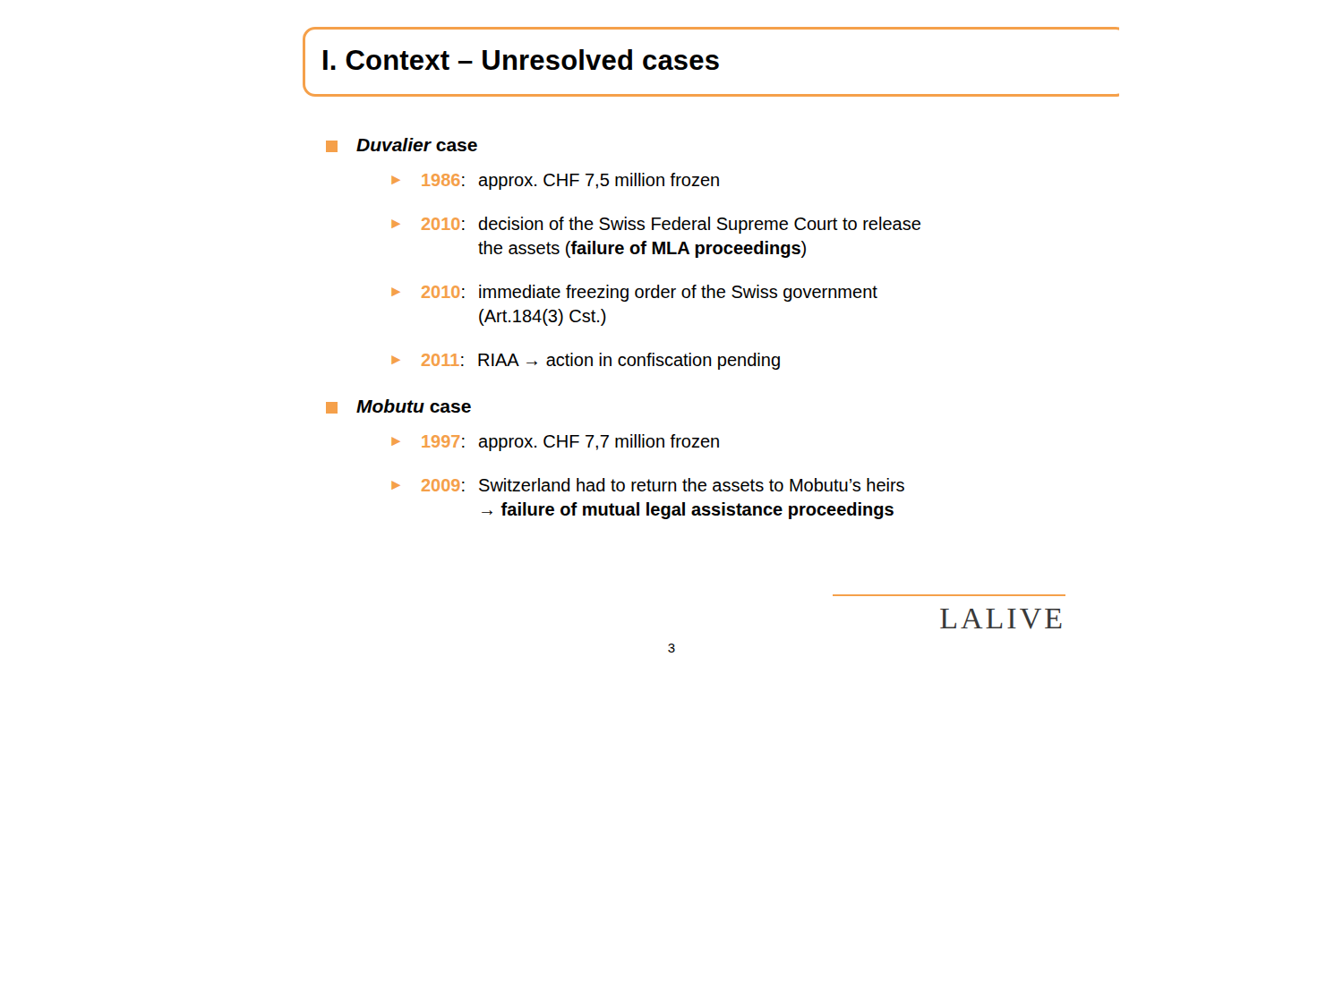I. Context – Unresolved cases
Duvalier case
1986:approx. CHF 7,5 million frozen
2010:decision of the Swiss Federal Supreme Court to release
the assets (failure of MLA proceedings)
2010:immediate freezing order of the Swiss government
(Art.184(3) Cst.)
2011:RIAA → action in confiscation pending
Mobutu case
1997:approx. CHF 7,7 million frozen
2009:Switzerland had to return the assets to Mobutu’s heirs
→ failure of mutual legal assistance proceedings
LALIVE
3